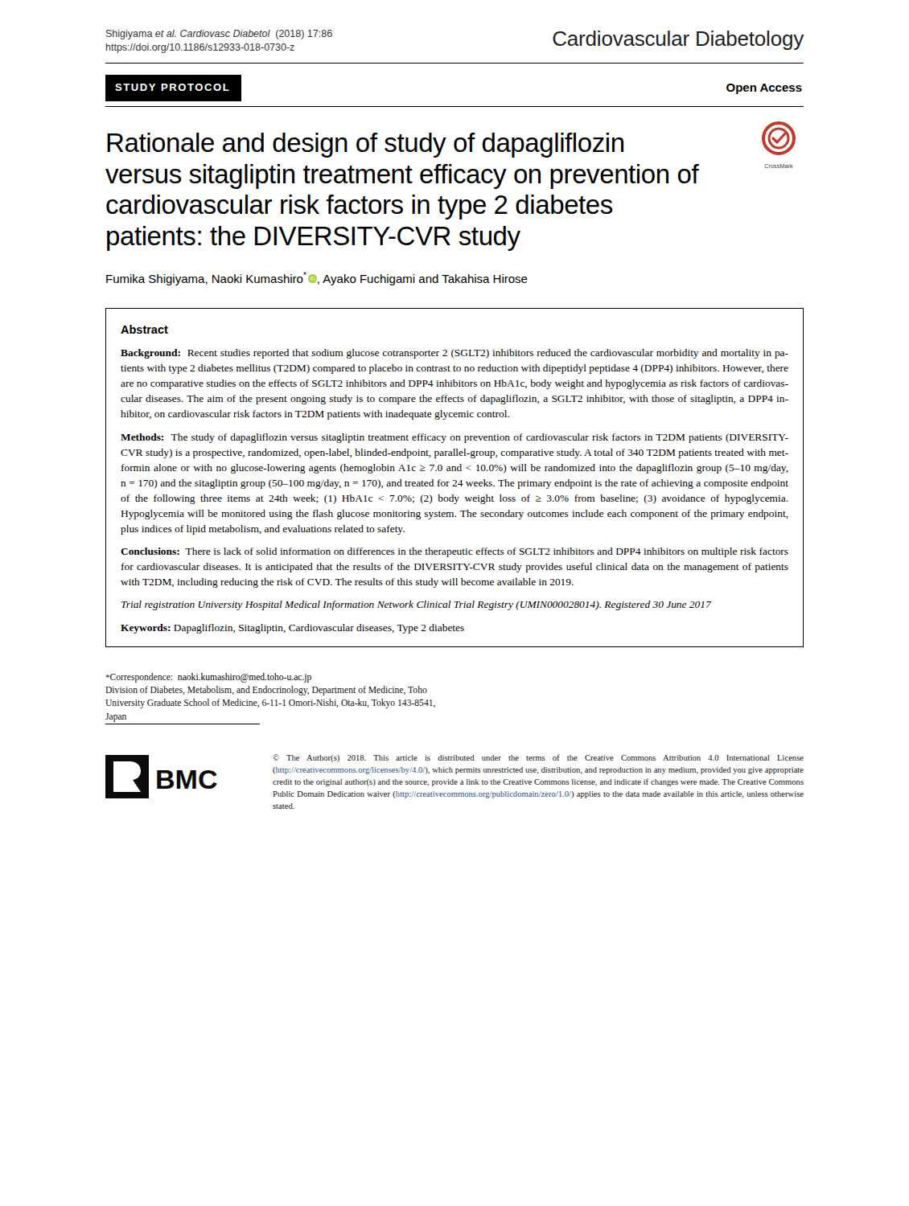Shigiyama et al. Cardiovasc Diabetol (2018) 17:86
https://doi.org/10.1186/s12933-018-0730-z
Cardiovascular Diabetology
Study Protocol Open Access
CrossMark
Rationale and design of study of dapagliflozin versus sitagliptin treatment efficacy on prevention of cardiovascular risk factors in type 2 diabetes patients: the DIVERSITY-CVR study
Fumika Shigiyama, Naoki Kumashiro*iD, Ayako Fuchigami and Takahisa Hirose
Abstract
Background: Recent studies reported that sodium glucose cotransporter 2 (SGLT2) inhibitors reduced the cardiovascular morbidity and mortality in patients with type 2 diabetes mellitus (T2DM) compared to placebo in contrast to no reduction with dipeptidyl peptidase 4 (DPP4) inhibitors. However, there are no comparative studies on the effects of SGLT2 inhibitors and DPP4 inhibitors on HbA1c, body weight and hypoglycemia as risk factors of cardiovascular diseases. The aim of the present ongoing study is to compare the effects of dapagliflozin, a SGLT2 inhibitor, with those of sitagliptin, a DPP4 inhibitor, on cardiovascular risk factors in T2DM patients with inadequate glycemic control.
Methods: The study of dapagliflozin versus sitagliptin treatment efficacy on prevention of cardiovascular risk factors in T2DM patients (DIVERSITY-CVR study) is a prospective, randomized, open-label, blinded-endpoint, parallel-group, comparative study. A total of 340 T2DM patients treated with metformin alone or with no glucose-lowering agents (hemoglobin A1c ≥ 7.0 and < 10.0%) will be randomized into the dapagliflozin group (5–10 mg/day, n = 170) and the sitagliptin group (50–100 mg/day, n = 170), and treated for 24 weeks. The primary endpoint is the rate of achieving a composite endpoint of the following three items at 24th week; (1) HbA1c < 7.0%; (2) body weight loss of ≥ 3.0% from baseline; (3) avoidance of hypoglycemia. Hypoglycemia will be monitored using the flash glucose monitoring system. The secondary outcomes include each component of the primary endpoint, plus indices of lipid metabolism, and evaluations related to safety.
Conclusions: There is lack of solid information on differences in the therapeutic effects of SGLT2 inhibitors and DPP4 inhibitors on multiple risk factors for cardiovascular diseases. It is anticipated that the results of the DIVERSITY-CVR study provides useful clinical data on the management of patients with T2DM, including reducing the risk of CVD. The results of this study will become available in 2019.
Trial registration University Hospital Medical Information Network Clinical Trial Registry (UMIN000028014). Registered 30 June 2017
Keywords: Dapagliflozin, Sitagliptin, Cardiovascular diseases, Type 2 diabetes
*Correspondence: naoki.kumashiro@med.toho-u.ac.jp
Division of Diabetes, Metabolism, and Endocrinology, Department of Medicine, Toho University Graduate School of Medicine, 6-11-1 Omori-Nishi, Ota-ku, Tokyo 143-8541, Japan
BMC
© The Author(s) 2018. This article is distributed under the terms of the Creative Commons Attribution 4.0 International License (http://creativecommons.org/licenses/by/4.0/), which permits unrestricted use, distribution, and reproduction in any medium, provided you give appropriate credit to the original author(s) and the source, provide a link to the Creative Commons license, and indicate if changes were made. The Creative Commons Public Domain Dedication waiver (http://creativecommons.org/publicdomain/zero/1.0/) applies to the data made available in this article, unless otherwise stated.